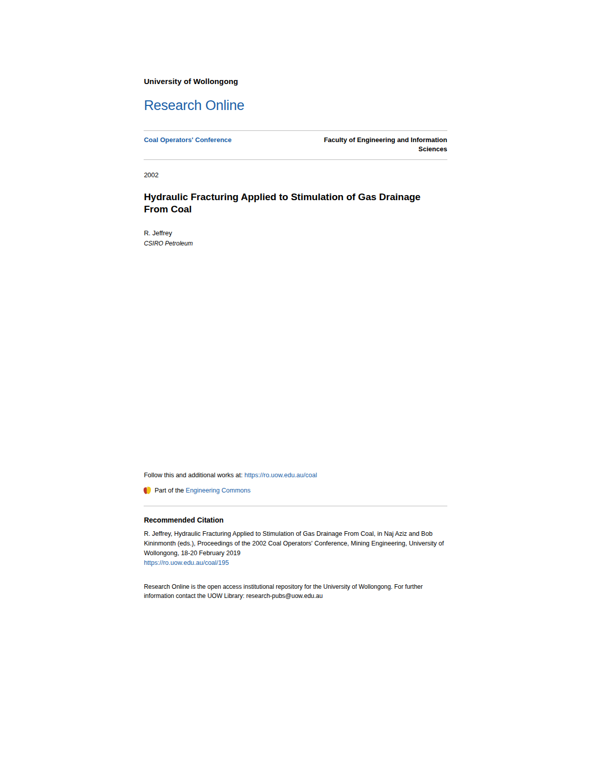University of Wollongong
Research Online
Coal Operators' Conference
Faculty of Engineering and Information
Sciences
2002
Hydraulic Fracturing Applied to Stimulation of Gas Drainage From Coal
R. Jeffrey
CSIRO Petroleum
Follow this and additional works at: https://ro.uow.edu.au/coal
Part of the Engineering Commons
Recommended Citation
R. Jeffrey, Hydraulic Fracturing Applied to Stimulation of Gas Drainage From Coal, in Naj Aziz and Bob Kininmonth (eds.), Proceedings of the 2002 Coal Operators' Conference, Mining Engineering, University of Wollongong, 18-20 February 2019
https://ro.uow.edu.au/coal/195
Research Online is the open access institutional repository for the University of Wollongong. For further information contact the UOW Library: research-pubs@uow.edu.au